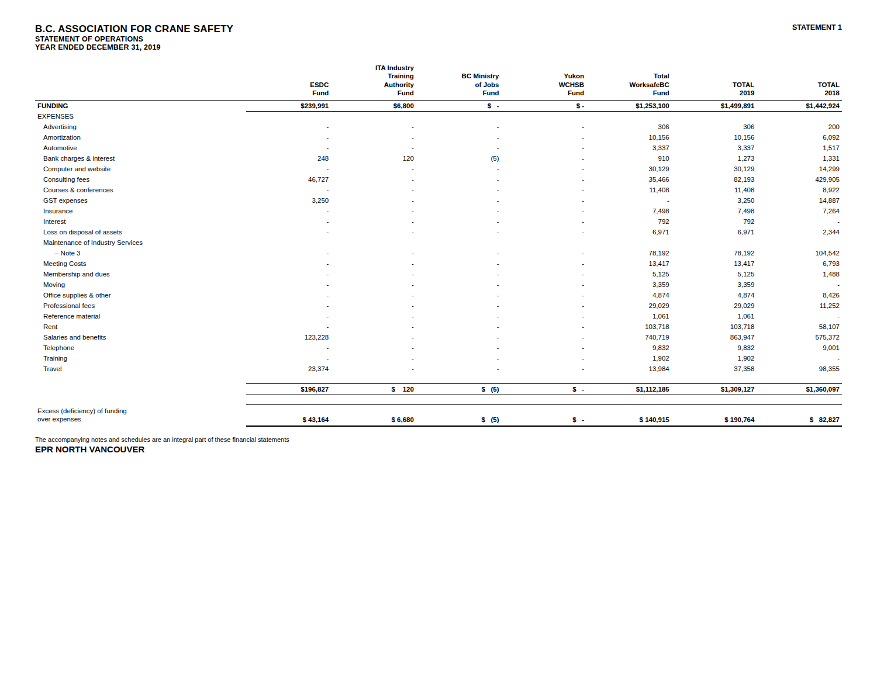B.C. ASSOCIATION FOR CRANE SAFETY
STATEMENT OF OPERATIONS
YEAR ENDED DECEMBER 31, 2019
STATEMENT 1
| | ESDC Fund | ITA Industry Training Authority Fund | BC Ministry of Jobs Fund | Yukon WCHSB Fund | Total WorksafeBC Fund | TOTAL 2019 | TOTAL 2018 |
| --- | --- | --- | --- | --- | --- | --- | --- |
| FUNDING | $239,991 | $6,800 | $ - | $ - | $1,253,100 | $1,499,891 | $1,442,924 |
| EXPENSES | | | | | | | |
| Advertising | - | - | - | - | 306 | 306 | 200 |
| Amortization | - | - | - | - | 10,156 | 10,156 | 6,092 |
| Automotive | - | - | - | - | 3,337 | 3,337 | 1,517 |
| Bank charges & interest | 248 | 120 | (5) | - | 910 | 1,273 | 1,331 |
| Computer and website | - | - | - | - | 30,129 | 30,129 | 14,299 |
| Consulting fees | 46,727 | - | - | - | 35,466 | 82,193 | 429,905 |
| Courses & conferences | - | - | - | - | 11,408 | 11,408 | 8,922 |
| GST expenses | 3,250 | - | - | - | - | 3,250 | 14,887 |
| Insurance | - | - | - | - | 7,498 | 7,498 | 7,264 |
| Interest | - | - | - | - | 792 | 792 | - |
| Loss on disposal of assets | - | - | - | - | 6,971 | 6,971 | 2,344 |
| Maintenance of Industry Services | | | | | | | |
| – Note 3 | - | - | - | - | 78,192 | 78,192 | 104,542 |
| Meeting Costs | - | - | - | - | 13,417 | 13,417 | 6,793 |
| Membership and dues | - | - | - | - | 5,125 | 5,125 | 1,488 |
| Moving | - | - | - | - | 3,359 | 3,359 | - |
| Office supplies & other | - | - | - | - | 4,874 | 4,874 | 8,426 |
| Professional fees | - | - | - | - | 29,029 | 29,029 | 11,252 |
| Reference material | - | - | - | - | 1,061 | 1,061 | - |
| Rent | - | - | - | - | 103,718 | 103,718 | 58,107 |
| Salaries and benefits | 123,228 | - | - | - | 740,719 | 863,947 | 575,372 |
| Telephone | - | - | - | - | 9,832 | 9,832 | 9,001 |
| Training | - | - | - | - | 1,902 | 1,902 | - |
| Travel | 23,374 | - | - | - | 13,984 | 37,358 | 98,355 |
| | $196,827 | $ 120 | $ (5) | $ - | $1,112,185 | $1,309,127 | $1,360,097 |
| Excess (deficiency) of funding over expenses | $ 43,164 | $ 6,680 | $ (5) | $ - | $ 140,915 | $ 190,764 | $ 82,827 |
The accompanying notes and schedules are an integral part of these financial statements
EPR NORTH VANCOUVER